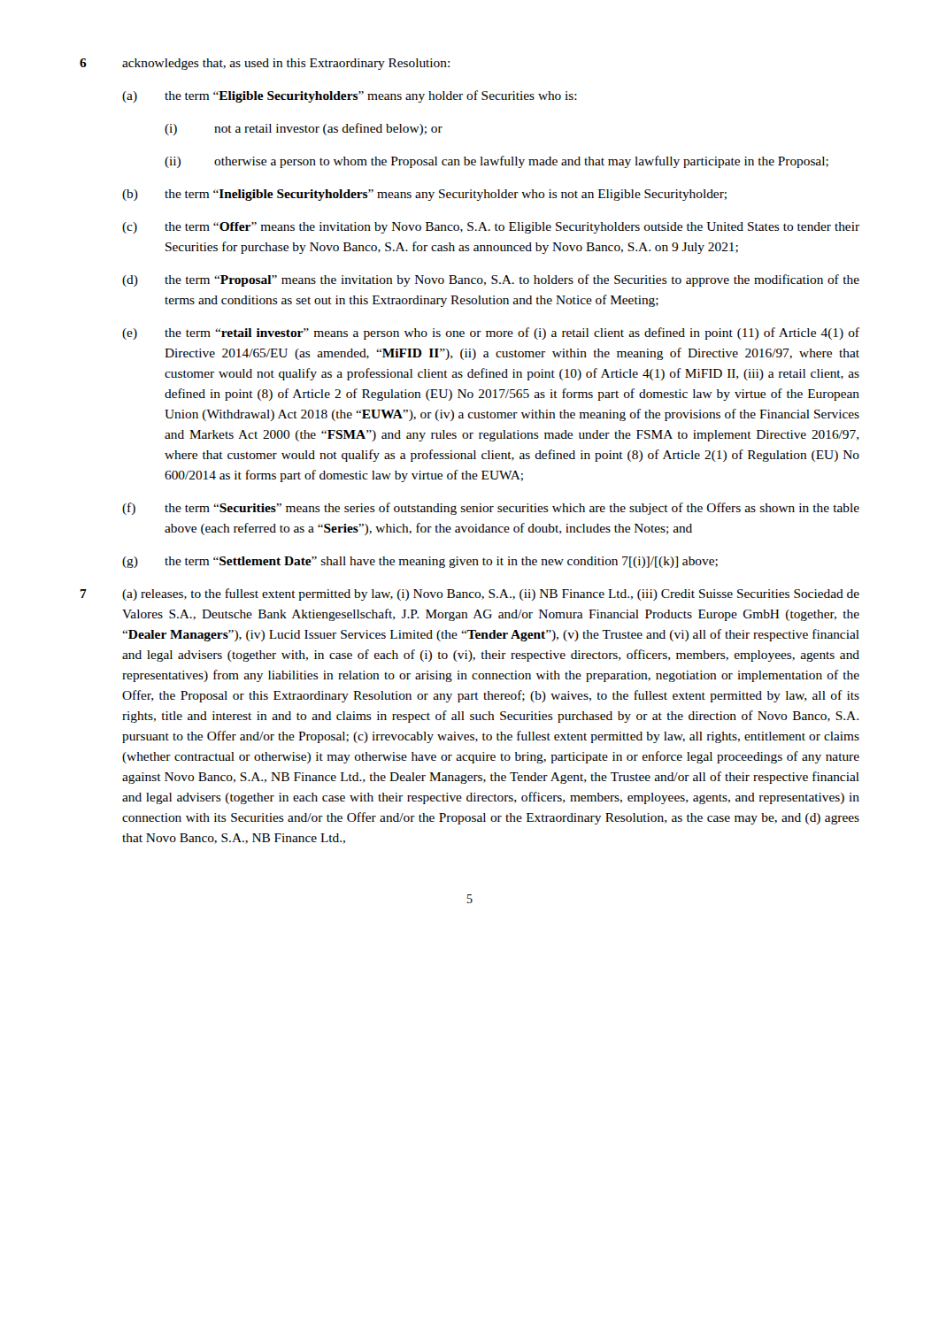6
acknowledges that, as used in this Extraordinary Resolution:
(a)
the term “Eligible Securityholders” means any holder of Securities who is:
(i)
not a retail investor (as defined below); or
(ii)
otherwise a person to whom the Proposal can be lawfully made and that may lawfully participate in the Proposal;
(b)
the term “Ineligible Securityholders” means any Securityholder who is not an Eligible Securityholder;
(c)
the term “Offer” means the invitation by Novo Banco, S.A. to Eligible Securityholders outside the United States to tender their Securities for purchase by Novo Banco, S.A. for cash as announced by Novo Banco, S.A. on 9 July 2021;
(d)
the term “Proposal” means the invitation by Novo Banco, S.A. to holders of the Securities to approve the modification of the terms and conditions as set out in this Extraordinary Resolution and the Notice of Meeting;
(e)
the term “retail investor” means a person who is one or more of (i) a retail client as defined in point (11) of Article 4(1) of Directive 2014/65/EU (as amended, “MiFID II”), (ii) a customer within the meaning of Directive 2016/97, where that customer would not qualify as a professional client as defined in point (10) of Article 4(1) of MiFID II, (iii) a retail client, as defined in point (8) of Article 2 of Regulation (EU) No 2017/565 as it forms part of domestic law by virtue of the European Union (Withdrawal) Act 2018 (the “EUWA”), or (iv) a customer within the meaning of the provisions of the Financial Services and Markets Act 2000 (the “FSMA”) and any rules or regulations made under the FSMA to implement Directive 2016/97, where that customer would not qualify as a professional client, as defined in point (8) of Article 2(1) of Regulation (EU) No 600/2014 as it forms part of domestic law by virtue of the EUWA;
(f)
the term “Securities” means the series of outstanding senior securities which are the subject of the Offers as shown in the table above (each referred to as a “Series”), which, for the avoidance of doubt, includes the Notes; and
(g)
the term “Settlement Date” shall have the meaning given to it in the new condition 7[(i)]/[(k)] above;
7
(a) releases, to the fullest extent permitted by law, (i) Novo Banco, S.A., (ii) NB Finance Ltd., (iii) Credit Suisse Securities Sociedad de Valores S.A., Deutsche Bank Aktiengesellschaft, J.P. Morgan AG and/or Nomura Financial Products Europe GmbH (together, the “Dealer Managers”), (iv) Lucid Issuer Services Limited (the “Tender Agent”), (v) the Trustee and (vi) all of their respective financial and legal advisers (together with, in case of each of (i) to (vi), their respective directors, officers, members, employees, agents and representatives) from any liabilities in relation to or arising in connection with the preparation, negotiation or implementation of the Offer, the Proposal or this Extraordinary Resolution or any part thereof; (b) waives, to the fullest extent permitted by law, all of its rights, title and interest in and to and claims in respect of all such Securities purchased by or at the direction of Novo Banco, S.A. pursuant to the Offer and/or the Proposal; (c) irrevocably waives, to the fullest extent permitted by law, all rights, entitlement or claims (whether contractual or otherwise) it may otherwise have or acquire to bring, participate in or enforce legal proceedings of any nature against Novo Banco, S.A., NB Finance Ltd., the Dealer Managers, the Tender Agent, the Trustee and/or all of their respective financial and legal advisers (together in each case with their respective directors, officers, members, employees, agents, and representatives) in connection with its Securities and/or the Offer and/or the Proposal or the Extraordinary Resolution, as the case may be, and (d) agrees that Novo Banco, S.A., NB Finance Ltd.,
5